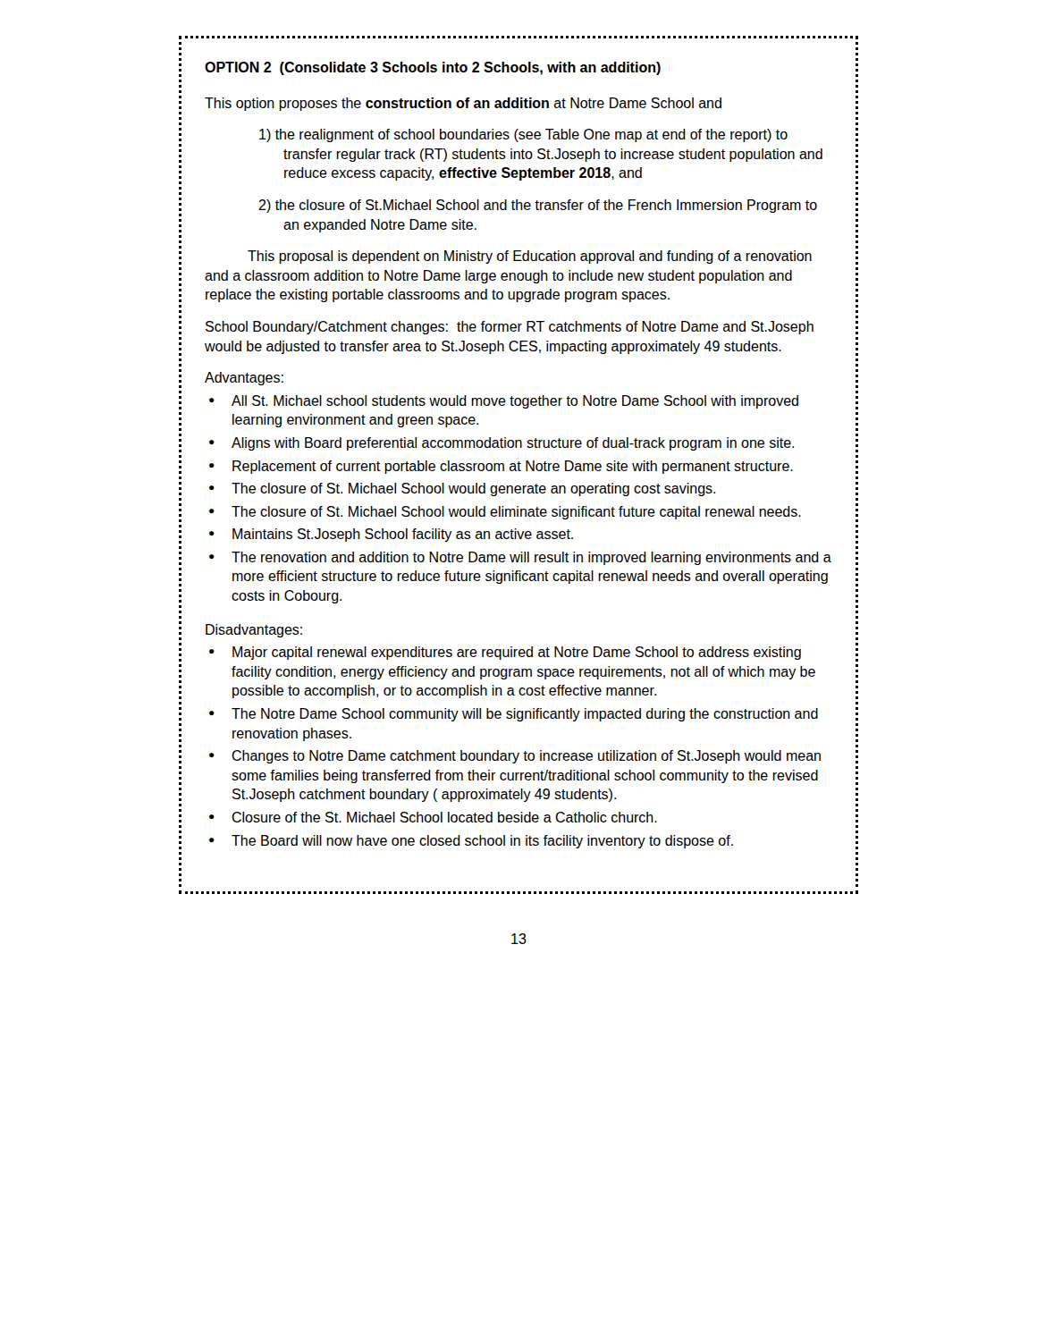OPTION 2 (Consolidate 3 Schools into 2 Schools, with an addition)
This option proposes the construction of an addition at Notre Dame School and
1) the realignment of school boundaries (see Table One map at end of the report) to transfer regular track (RT) students into St.Joseph to increase student population and reduce excess capacity, effective September 2018, and
2) the closure of St.Michael School and the transfer of the French Immersion Program to an expanded Notre Dame site.
This proposal is dependent on Ministry of Education approval and funding of a renovation and a classroom addition to Notre Dame large enough to include new student population and replace the existing portable classrooms and to upgrade program spaces.
School Boundary/Catchment changes: the former RT catchments of Notre Dame and St.Joseph would be adjusted to transfer area to St.Joseph CES, impacting approximately 49 students.
Advantages:
All St. Michael school students would move together to Notre Dame School with improved learning environment and green space.
Aligns with Board preferential accommodation structure of dual-track program in one site.
Replacement of current portable classroom at Notre Dame site with permanent structure.
The closure of St. Michael School would generate an operating cost savings.
The closure of St. Michael School would eliminate significant future capital renewal needs.
Maintains St.Joseph School facility as an active asset.
The renovation and addition to Notre Dame will result in improved learning environments and a more efficient structure to reduce future significant capital renewal needs and overall operating costs in Cobourg.
Disadvantages:
Major capital renewal expenditures are required at Notre Dame School to address existing facility condition, energy efficiency and program space requirements, not all of which may be possible to accomplish, or to accomplish in a cost effective manner.
The Notre Dame School community will be significantly impacted during the construction and renovation phases.
Changes to Notre Dame catchment boundary to increase utilization of St.Joseph would mean some families being transferred from their current/traditional school community to the revised St.Joseph catchment boundary ( approximately 49 students).
Closure of the St. Michael School located beside a Catholic church.
The Board will now have one closed school in its facility inventory to dispose of.
13